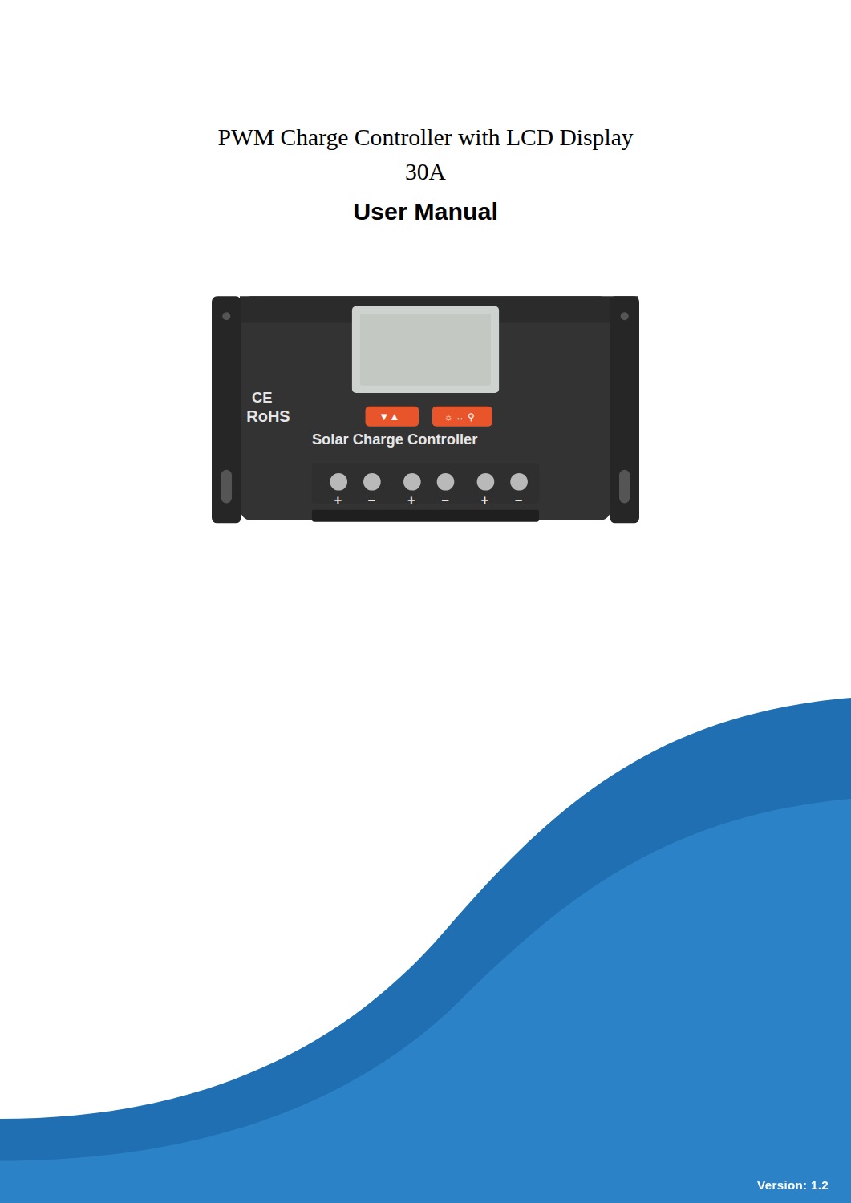PWM Charge Controller with LCD Display 30A
User Manual
Version: 1.2